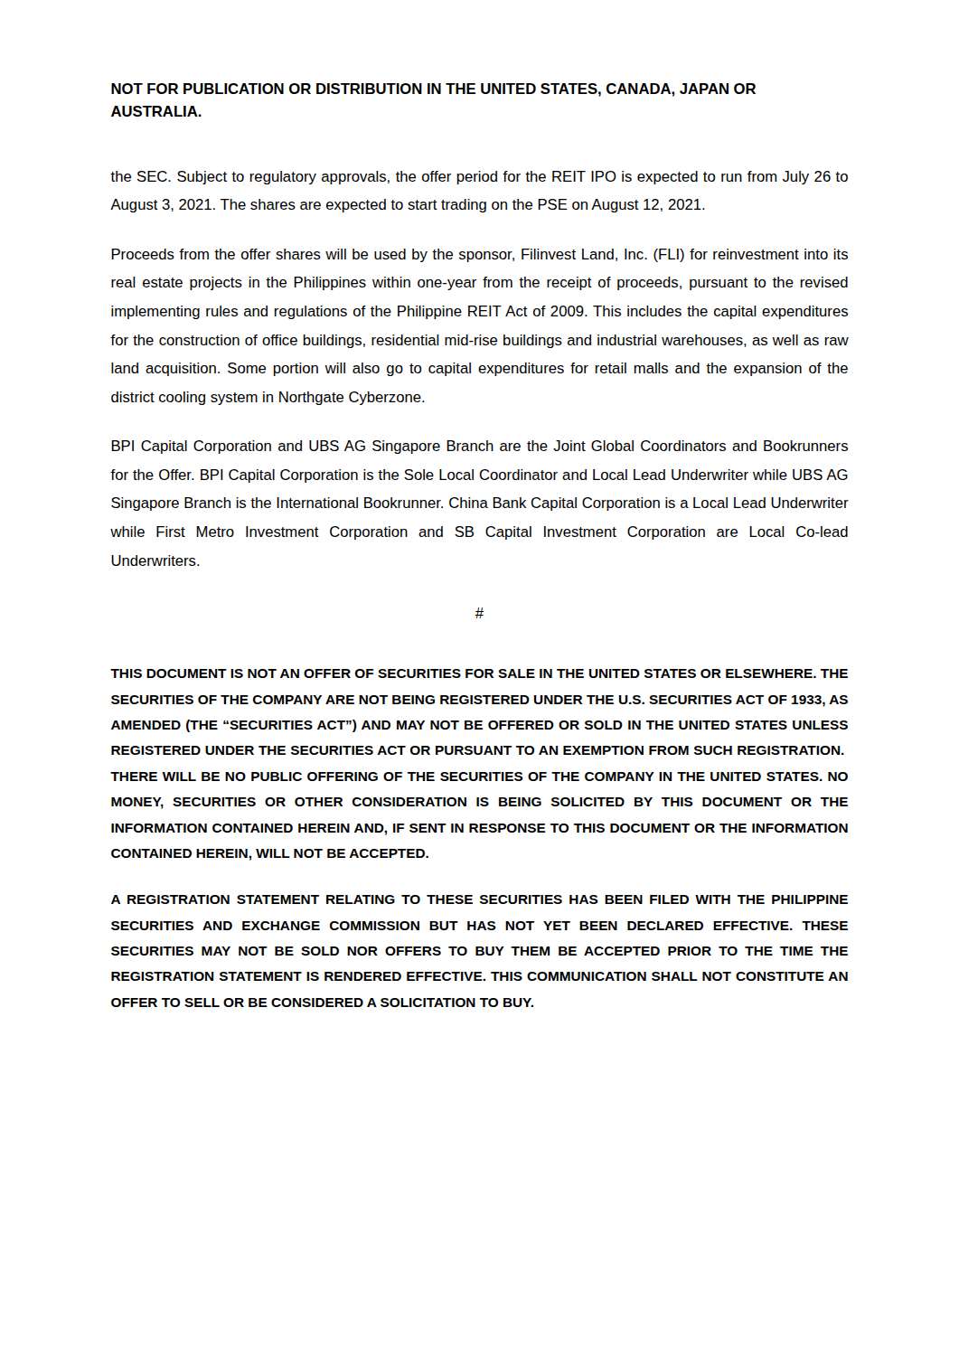NOT FOR PUBLICATION OR DISTRIBUTION IN THE UNITED STATES, CANADA, JAPAN OR AUSTRALIA.
the SEC. Subject to regulatory approvals, the offer period for the REIT IPO is expected to run from July 26 to August 3, 2021. The shares are expected to start trading on the PSE on August 12, 2021.
Proceeds from the offer shares will be used by the sponsor, Filinvest Land, Inc. (FLI) for reinvestment into its real estate projects in the Philippines within one-year from the receipt of proceeds, pursuant to the revised implementing rules and regulations of the Philippine REIT Act of 2009. This includes the capital expenditures for the construction of office buildings, residential mid-rise buildings and industrial warehouses, as well as raw land acquisition. Some portion will also go to capital expenditures for retail malls and the expansion of the district cooling system in Northgate Cyberzone.
BPI Capital Corporation and UBS AG Singapore Branch are the Joint Global Coordinators and Bookrunners for the Offer. BPI Capital Corporation is the Sole Local Coordinator and Local Lead Underwriter while UBS AG Singapore Branch is the International Bookrunner. China Bank Capital Corporation is a Local Lead Underwriter while First Metro Investment Corporation and SB Capital Investment Corporation are Local Co-lead Underwriters.
#
THIS DOCUMENT IS NOT AN OFFER OF SECURITIES FOR SALE IN THE UNITED STATES OR ELSEWHERE. THE SECURITIES OF THE COMPANY ARE NOT BEING REGISTERED UNDER THE U.S. SECURITIES ACT OF 1933, AS AMENDED (THE “SECURITIES ACT”) AND MAY NOT BE OFFERED OR SOLD IN THE UNITED STATES UNLESS REGISTERED UNDER THE SECURITIES ACT OR PURSUANT TO AN EXEMPTION FROM SUCH REGISTRATION. THERE WILL BE NO PUBLIC OFFERING OF THE SECURITIES OF THE COMPANY IN THE UNITED STATES. NO MONEY, SECURITIES OR OTHER CONSIDERATION IS BEING SOLICITED BY THIS DOCUMENT OR THE INFORMATION CONTAINED HEREIN AND, IF SENT IN RESPONSE TO THIS DOCUMENT OR THE INFORMATION CONTAINED HEREIN, WILL NOT BE ACCEPTED.
A REGISTRATION STATEMENT RELATING TO THESE SECURITIES HAS BEEN FILED WITH THE PHILIPPINE SECURITIES AND EXCHANGE COMMISSION BUT HAS NOT YET BEEN DECLARED EFFECTIVE. THESE SECURITIES MAY NOT BE SOLD NOR OFFERS TO BUY THEM BE ACCEPTED PRIOR TO THE TIME THE REGISTRATION STATEMENT IS RENDERED EFFECTIVE. THIS COMMUNICATION SHALL NOT CONSTITUTE AN OFFER TO SELL OR BE CONSIDERED A SOLICITATION TO BUY.